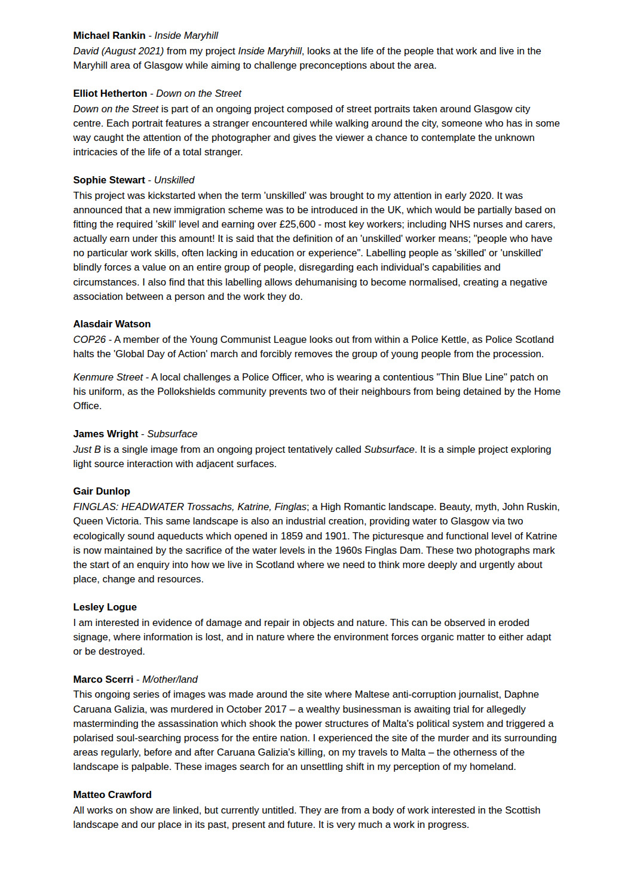Michael Rankin - Inside Maryhill
David (August 2021) from my project Inside Maryhill, looks at the life of the people that work and live in the Maryhill area of Glasgow while aiming to challenge preconceptions about the area.
Elliot Hetherton - Down on the Street
Down on the Street is part of an ongoing project composed of street portraits taken around Glasgow city centre. Each portrait features a stranger encountered while walking around the city, someone who has in some way caught the attention of the photographer and gives the viewer a chance to contemplate the unknown intricacies of the life of a total stranger.
Sophie Stewart - Unskilled
This project was kickstarted when the term 'unskilled' was brought to my attention in early 2020. It was announced that a new immigration scheme was to be introduced in the UK, which would be partially based on fitting the required 'skill' level and earning over £25,600 - most key workers; including NHS nurses and carers, actually earn under this amount! It is said that the definition of an 'unskilled' worker means; "people who have no particular work skills, often lacking in education or experience". Labelling people as 'skilled' or 'unskilled' blindly forces a value on an entire group of people, disregarding each individual's capabilities and circumstances. I also find that this labelling allows dehumanising to become normalised, creating a negative association between a person and the work they do.
Alasdair Watson
COP26 - A member of the Young Communist League looks out from within a Police Kettle, as Police Scotland halts the 'Global Day of Action' march and forcibly removes the group of young people from the procession.
Kenmure Street - A local challenges a Police Officer, who is wearing a contentious "Thin Blue Line" patch on his uniform, as the Pollokshields community prevents two of their neighbours from being detained by the Home Office.
James Wright - Subsurface
Just B is a single image from an ongoing project tentatively called Subsurface. It is a simple project exploring light source interaction with adjacent surfaces.
Gair Dunlop
FINGLAS: HEADWATER Trossachs, Katrine, Finglas; a High Romantic landscape. Beauty, myth, John Ruskin, Queen Victoria. This same landscape is also an industrial creation, providing water to Glasgow via two ecologically sound aqueducts which opened in 1859 and 1901. The picturesque and functional level of Katrine is now maintained by the sacrifice of the water levels in the 1960s Finglas Dam. These two photographs mark the start of an enquiry into how we live in Scotland where we need to think more deeply and urgently about place, change and resources.
Lesley Logue
I am interested in evidence of damage and repair in objects and nature. This can be observed in eroded signage, where information is lost, and in nature where the environment forces organic matter to either adapt or be destroyed.
Marco Scerri - M/other/land
This ongoing series of images was made around the site where Maltese anti-corruption journalist, Daphne Caruana Galizia, was murdered in October 2017 – a wealthy businessman is awaiting trial for allegedly masterminding the assassination which shook the power structures of Malta's political system and triggered a polarised soul-searching process for the entire nation. I experienced the site of the murder and its surrounding areas regularly, before and after Caruana Galizia's killing, on my travels to Malta – the otherness of the landscape is palpable. These images search for an unsettling shift in my perception of my homeland.
Matteo Crawford
All works on show are linked, but currently untitled. They are from a body of work interested in the Scottish landscape and our place in its past, present and future. It is very much a work in progress.